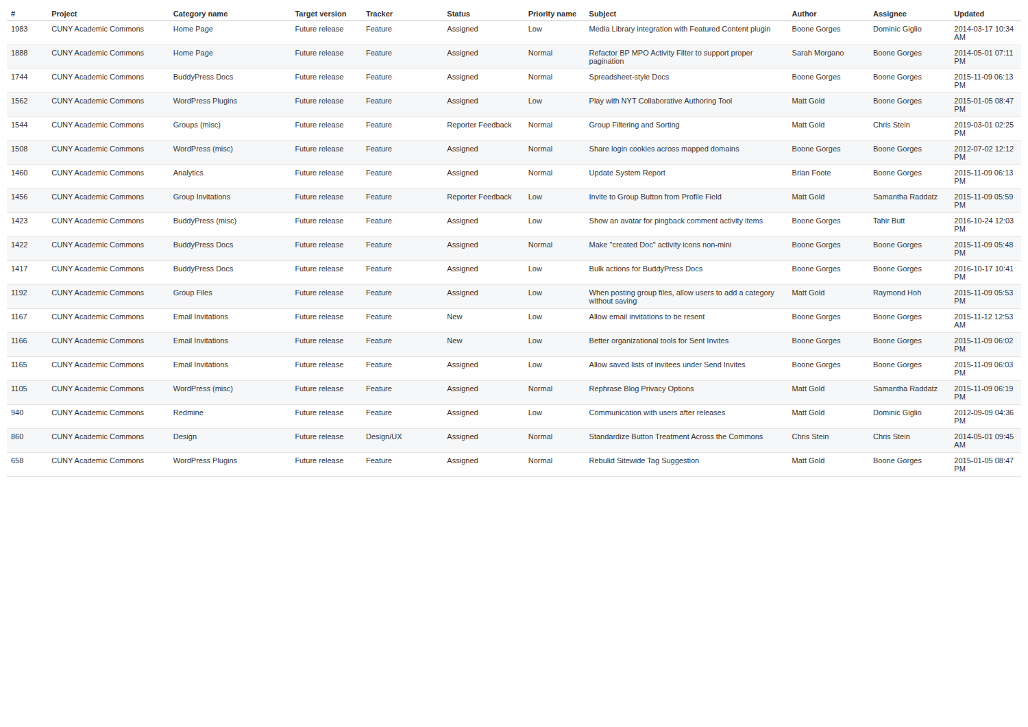| # | Project | Category name | Target version | Tracker | Status | Priority name | Subject | Author | Assignee | Updated |
| --- | --- | --- | --- | --- | --- | --- | --- | --- | --- | --- |
| 1983 | CUNY Academic Commons | Home Page | Future release | Feature | Assigned | Low | Media Library integration with Featured Content plugin | Boone Gorges | Dominic Giglio | 2014-03-17 10:34 AM |
| 1888 | CUNY Academic Commons | Home Page | Future release | Feature | Assigned | Normal | Refactor BP MPO Activity Filter to support proper pagination | Sarah Morgano | Boone Gorges | 2014-05-01 07:11 PM |
| 1744 | CUNY Academic Commons | BuddyPress Docs | Future release | Feature | Assigned | Normal | Spreadsheet-style Docs | Boone Gorges | Boone Gorges | 2015-11-09 06:13 PM |
| 1562 | CUNY Academic Commons | WordPress Plugins | Future release | Feature | Assigned | Low | Play with NYT Collaborative Authoring Tool | Matt Gold | Boone Gorges | 2015-01-05 08:47 PM |
| 1544 | CUNY Academic Commons | Groups (misc) | Future release | Feature | Reporter Feedback | Normal | Group Filtering and Sorting | Matt Gold | Chris Stein | 2019-03-01 02:25 PM |
| 1508 | CUNY Academic Commons | WordPress (misc) | Future release | Feature | Assigned | Normal | Share login cookies across mapped domains | Boone Gorges | Boone Gorges | 2012-07-02 12:12 PM |
| 1460 | CUNY Academic Commons | Analytics | Future release | Feature | Assigned | Normal | Update System Report | Brian Foote | Boone Gorges | 2015-11-09 06:13 PM |
| 1456 | CUNY Academic Commons | Group Invitations | Future release | Feature | Reporter Feedback | Low | Invite to Group Button from Profile Field | Matt Gold | Samantha Raddatz | 2015-11-09 05:59 PM |
| 1423 | CUNY Academic Commons | BuddyPress (misc) | Future release | Feature | Assigned | Low | Show an avatar for pingback comment activity items | Boone Gorges | Tahir Butt | 2016-10-24 12:03 PM |
| 1422 | CUNY Academic Commons | BuddyPress Docs | Future release | Feature | Assigned | Normal | Make "created Doc" activity icons non-mini | Boone Gorges | Boone Gorges | 2015-11-09 05:48 PM |
| 1417 | CUNY Academic Commons | BuddyPress Docs | Future release | Feature | Assigned | Low | Bulk actions for BuddyPress Docs | Boone Gorges | Boone Gorges | 2016-10-17 10:41 PM |
| 1192 | CUNY Academic Commons | Group Files | Future release | Feature | Assigned | Low | When posting group files, allow users to add a category without saving | Matt Gold | Raymond Hoh | 2015-11-09 05:53 PM |
| 1167 | CUNY Academic Commons | Email Invitations | Future release | Feature | New | Low | Allow email invitations to be resent | Boone Gorges | Boone Gorges | 2015-11-12 12:53 AM |
| 1166 | CUNY Academic Commons | Email Invitations | Future release | Feature | New | Low | Better organizational tools for Sent Invites | Boone Gorges | Boone Gorges | 2015-11-09 06:02 PM |
| 1165 | CUNY Academic Commons | Email Invitations | Future release | Feature | Assigned | Low | Allow saved lists of invitees under Send Invites | Boone Gorges | Boone Gorges | 2015-11-09 06:03 PM |
| 1105 | CUNY Academic Commons | WordPress (misc) | Future release | Feature | Assigned | Normal | Rephrase Blog Privacy Options | Matt Gold | Samantha Raddatz | 2015-11-09 06:19 PM |
| 940 | CUNY Academic Commons | Redmine | Future release | Feature | Assigned | Low | Communication with users after releases | Matt Gold | Dominic Giglio | 2012-09-09 04:36 PM |
| 860 | CUNY Academic Commons | Design | Future release | Design/UX | Assigned | Normal | Standardize Button Treatment Across the Commons | Chris Stein | Chris Stein | 2014-05-01 09:45 AM |
| 658 | CUNY Academic Commons | WordPress Plugins | Future release | Feature | Assigned | Normal | Rebulid Sitewide Tag Suggestion | Matt Gold | Boone Gorges | 2015-01-05 08:47 PM |